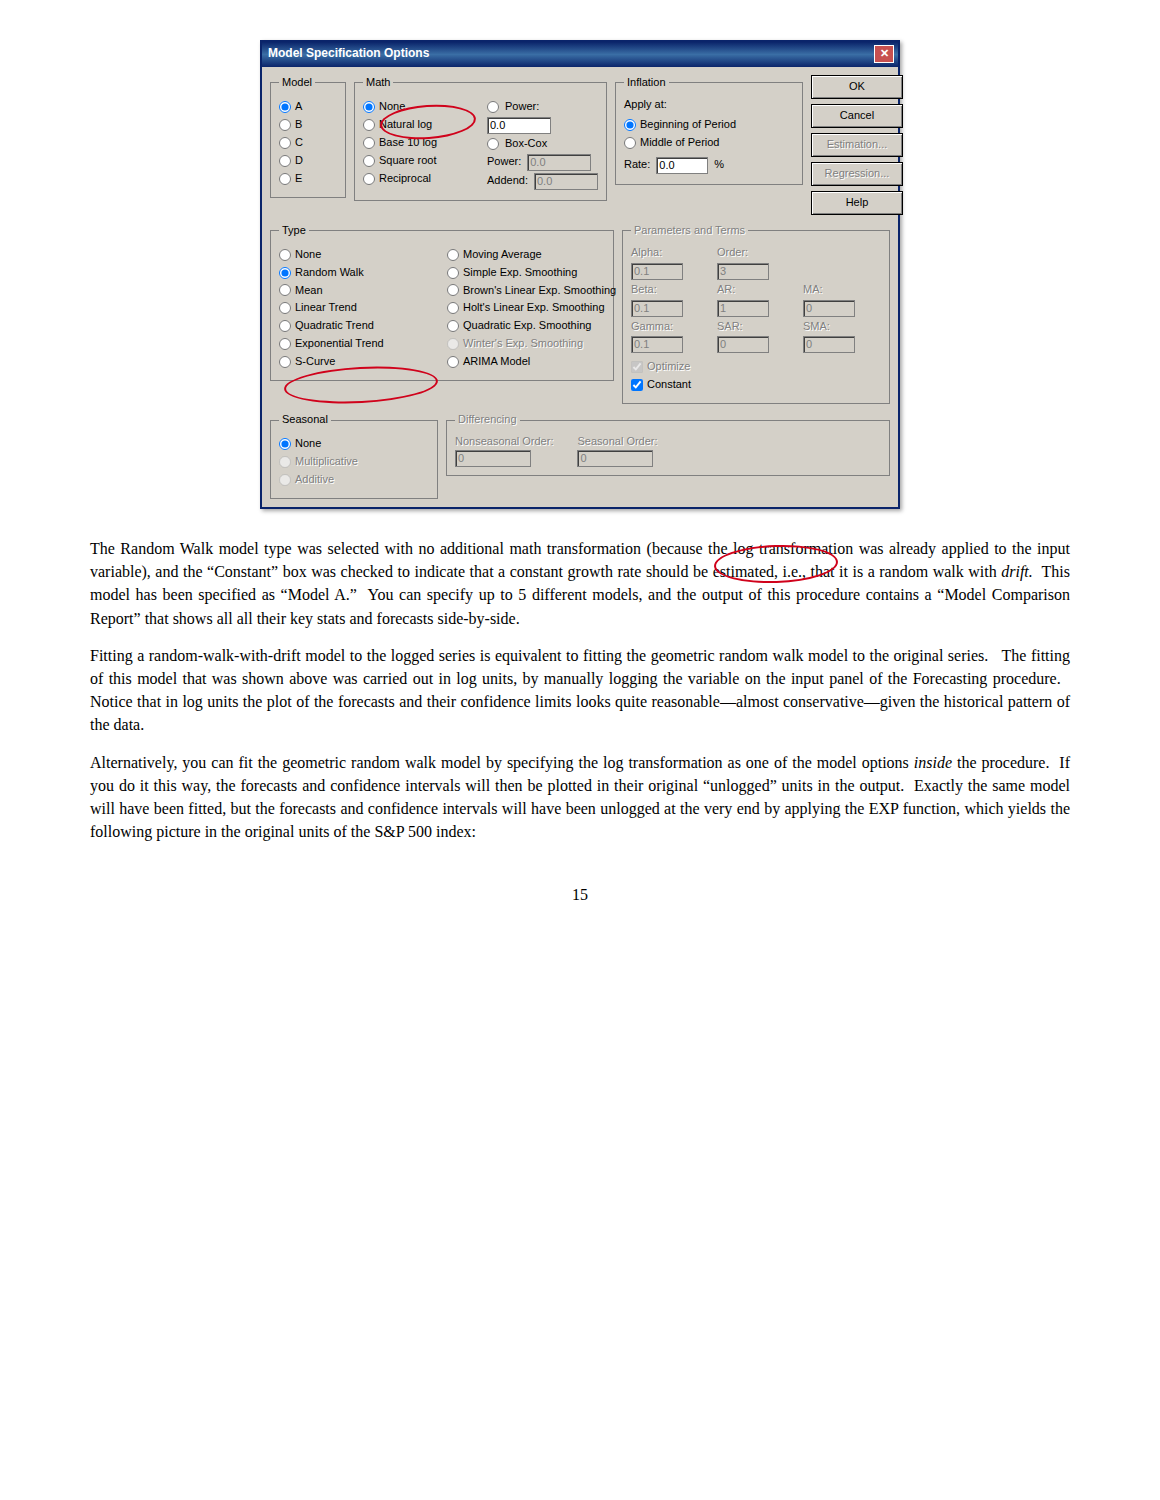Model Specification Options ✕
Model
A
B
C
D
E
Math
None
Natural log
Base 10 log
Square root
Reciprocal
Power:
0.0
Box-Cox
Power: 0.0
Addend: 0.0
Inflation
Apply at:
Beginning of Period
Middle of Period
Rate: 0.0%
OK
Cancel
Estimation...
Regression...
Help
Type
None
Random Walk
Mean
Linear Trend
Quadratic Trend
Exponential Trend
S-Curve
Moving Average
Simple Exp. Smoothing
Brown's Linear Exp. Smoothing
Holt's Linear Exp. Smoothing
Quadratic Exp. Smoothing
Winter's Exp. Smoothing
ARIMA Model
Parameters and Terms
Alpha:
Order:
0.1
3
Beta:
AR:
MA:
0.1
1
0
Gamma:
SAR:
SMA:
0.1
0
0
Optimize
Constant
Seasonal
None
Multiplicative
Additive
Differencing
Nonseasonal Order:
0
Seasonal Order:
0
The Random Walk model type was selected with no additional math transformation (because the log transformation was already applied to the input variable), and the “Constant” box was checked to indicate that a constant growth rate should be estimated, i.e., that it is a random walk with drift. This model has been specified as “Model A.” You can specify up to 5 different models, and the output of this procedure contains a “Model Comparison Report” that shows all all their key stats and forecasts side-by-side.
Fitting a random-walk-with-drift model to the logged series is equivalent to fitting the geometric random walk model to the original series. The fitting of this model that was shown above was carried out in log units, by manually logging the variable on the input panel of the Forecasting procedure. Notice that in log units the plot of the forecasts and their confidence limits looks quite reasonable—almost conservative—given the historical pattern of the data.
Alternatively, you can fit the geometric random walk model by specifying the log transformation as one of the model options inside the procedure. If you do it this way, the forecasts and confidence intervals will then be plotted in their original “unlogged” units in the output. Exactly the same model will have been fitted, but the forecasts and confidence intervals will have been unlogged at the very end by applying the EXP function, which yields the following picture in the original units of the S&P 500 index:
15